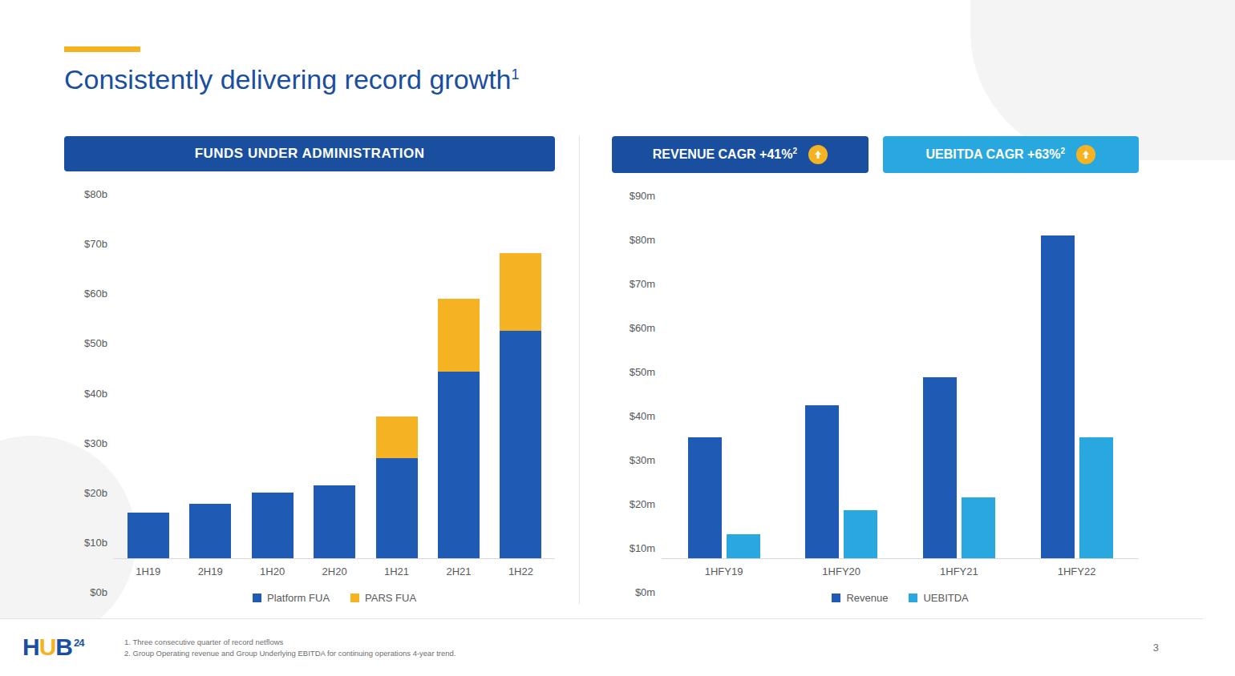Consistently delivering record growth1
FUNDS UNDER ADMINISTRATION
$80b $70b $60b $50b $40b $30b $20b $10b $0b
1H19 2H19 1H20 2H20 1H21 2H21 1H22
Platform FUA
PARS FUA
REVENUE CAGR +41%2
UEBITDA CAGR +63%2
$90m $80m $70m $60m $50m $40m $30m $20m $10m $0m
1HFY19 1HFY20 1HFY21 1HFY22
Revenue
UEBITDA
HUB24
1. Three consecutive quarter of record netflows
2. Group Operating revenue and Group Underlying EBITDA for continuing operations 4-year trend.
3